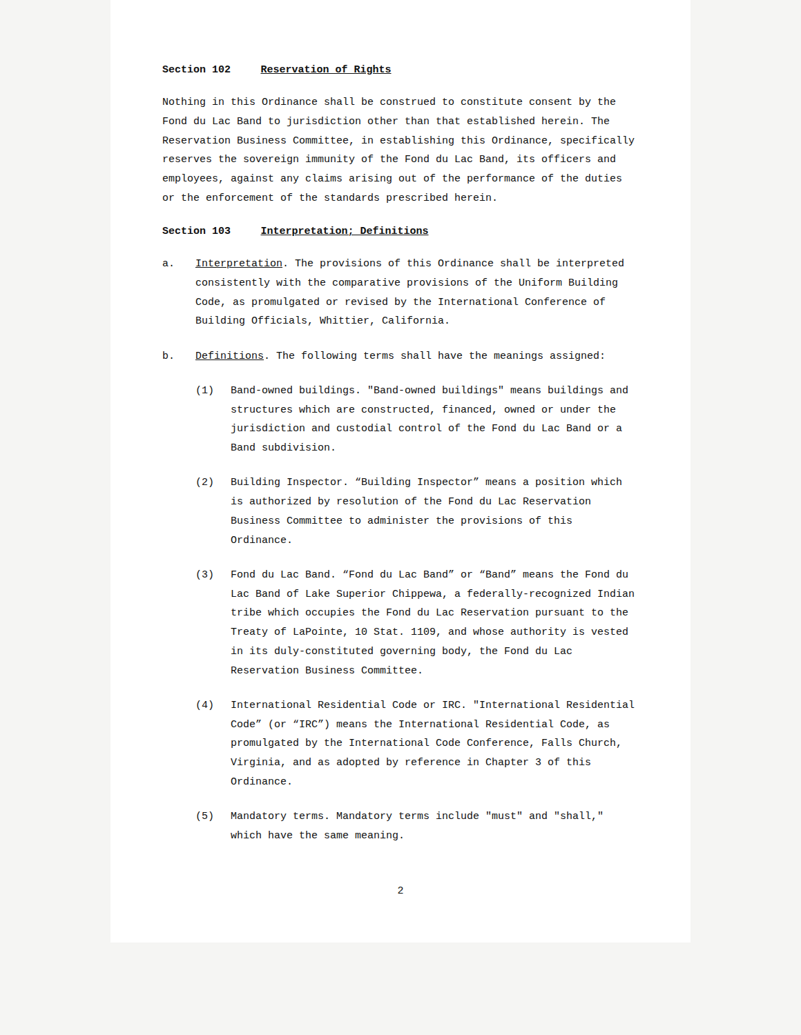Section 102 Reservation of Rights
Nothing in this Ordinance shall be construed to constitute consent by the Fond du Lac Band to jurisdiction other than that established herein. The Reservation Business Committee, in establishing this Ordinance, specifically reserves the sovereign immunity of the Fond du Lac Band, its officers and employees, against any claims arising out of the performance of the duties or the enforcement of the standards prescribed herein.
Section 103 Interpretation; Definitions
a. Interpretation. The provisions of this Ordinance shall be interpreted consistently with the comparative provisions of the Uniform Building Code, as promulgated or revised by the International Conference of Building Officials, Whittier, California.
b. Definitions. The following terms shall have the meanings assigned:
(1) Band-owned buildings. "Band-owned buildings" means buildings and structures which are constructed, financed, owned or under the jurisdiction and custodial control of the Fond du Lac Band or a Band subdivision.
(2) Building Inspector. “Building Inspector” means a position which is authorized by resolution of the Fond du Lac Reservation Business Committee to administer the provisions of this Ordinance.
(3) Fond du Lac Band. “Fond du Lac Band” or “Band” means the Fond du Lac Band of Lake Superior Chippewa, a federally-recognized Indian tribe which occupies the Fond du Lac Reservation pursuant to the Treaty of LaPointe, 10 Stat. 1109, and whose authority is vested in its duly-constituted governing body, the Fond du Lac Reservation Business Committee.
(4) International Residential Code or IRC. "International Residential Code” (or “IRC”) means the International Residential Code, as promulgated by the International Code Conference, Falls Church, Virginia, and as adopted by reference in Chapter 3 of this Ordinance.
(5) Mandatory terms. Mandatory terms include "must" and "shall," which have the same meaning.
2